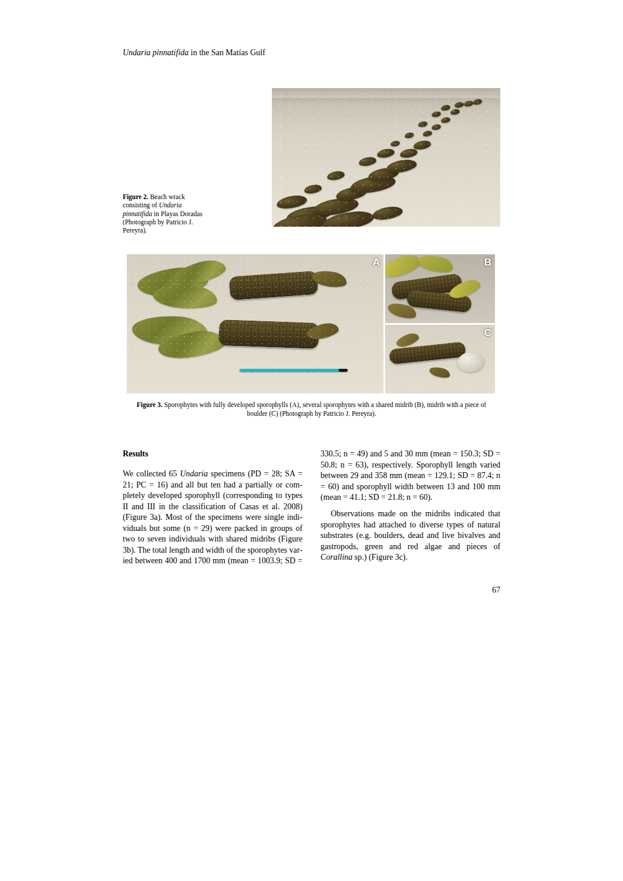Undaria pinnatifida in the San Matías Gulf
Figure 2. Beach wrack consisting of Undaria pinnatifida in Playas Doradas (Photograph by Patricio J. Pereyra).
A
B
C
Figure 3. Sporophytes with fully developed sporophylls (A), several sporophytes with a shared midrib (B), midrib with a piece of boulder (C) (Photograph by Patricio J. Pereyra).
Results
We collected 65 Undaria specimens (PD = 28; SA = 21; PC = 16) and all but ten had a partially or completely developed sporophyll (corresponding to types II and III in the classification of Casas et al. 2008) (Figure 3a). Most of the specimens were single individuals but some (n = 29) were packed in groups of two to seven individuals with shared midribs (Figure 3b). The total length and width of the sporophytes varied between 400 and 1700 mm (mean = 1003.9; SD = 330.5; n = 49) and 5 and 30 mm (mean = 150.3; SD = 50.8; n = 63), respectively. Sporophyll length varied between 29 and 358 mm (mean = 129.1; SD = 87.4; n = 60) and sporophyll width between 13 and 100 mm (mean = 41.1; SD = 21.8; n = 60).
Observations made on the midribs indicated that sporophytes had attached to diverse types of natural substrates (e.g. boulders, dead and live bivalves and gastropods, green and red algae and pieces of Corallina sp.) (Figure 3c).
67